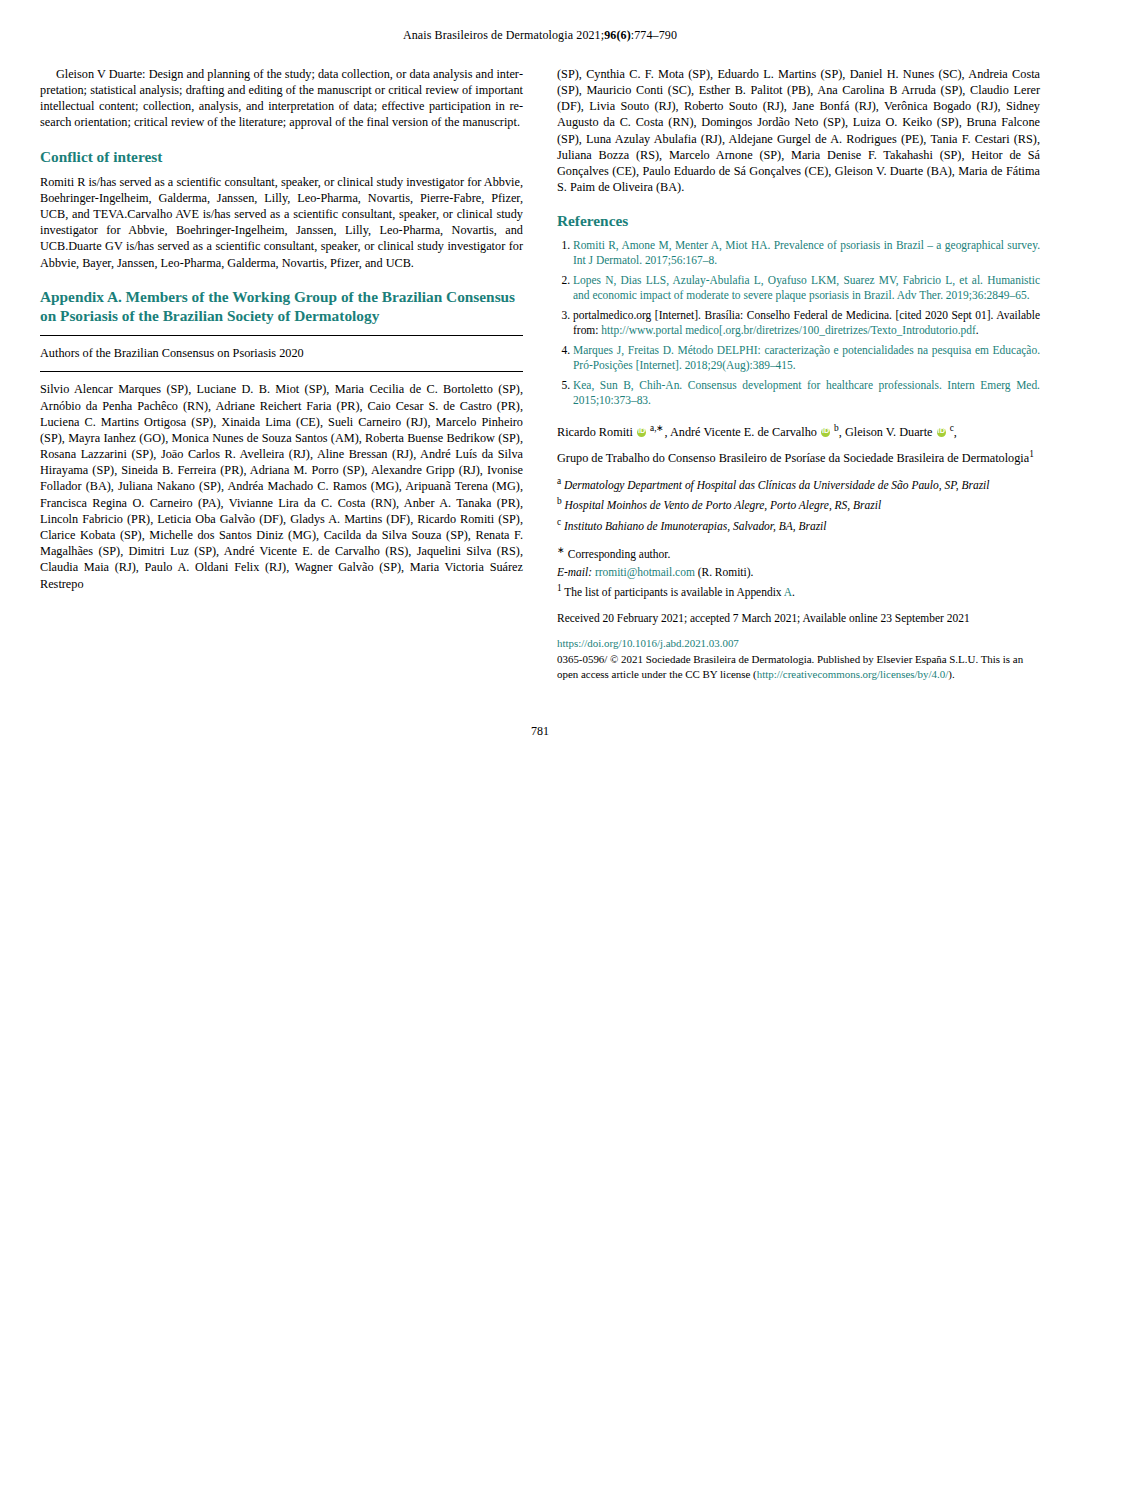Anais Brasileiros de Dermatologia 2021;96(6):774–790
Gleison V Duarte: Design and planning of the study; data collection, or data analysis and interpretation; statistical analysis; drafting and editing of the manuscript or critical review of important intellectual content; collection, analysis, and interpretation of data; effective participation in research orientation; critical review of the literature; approval of the final version of the manuscript.
Conflict of interest
Romiti R is/has served as a scientific consultant, speaker, or clinical study investigator for Abbvie, Boehringer-Ingelheim, Galderma, Janssen, Lilly, Leo-Pharma, Novartis, Pierre-Fabre, Pfizer, UCB, and TEVA.Carvalho AVE is/has served as a scientific consultant, speaker, or clinical study investigator for Abbvie, Boehringer-Ingelheim, Janssen, Lilly, Leo-Pharma, Novartis, and UCB.Duarte GV is/has served as a scientific consultant, speaker, or clinical study investigator for Abbvie, Bayer, Janssen, Leo-Pharma, Galderma, Novartis, Pfizer, and UCB.
Appendix A. Members of the Working Group of the Brazilian Consensus on Psoriasis of the Brazilian Society of Dermatology
Authors of the Brazilian Consensus on Psoriasis 2020
Silvio Alencar Marques (SP), Luciane D. B. Miot (SP), Maria Cecilia de C. Bortoletto (SP), Arnóbio da Penha Pachêco (RN), Adriane Reichert Faria (PR), Caio Cesar S. de Castro (PR), Luciena C. Martins Ortigosa (SP), Xinaida Lima (CE), Sueli Carneiro (RJ), Marcelo Pinheiro (SP), Mayra Ianhez (GO), Monica Nunes de Souza Santos (AM), Roberta Buense Bedrikow (SP), Rosana Lazzarini (SP), Joāo Carlos R. Avelleira (RJ), Aline Bressan (RJ), André Luís da Silva Hirayama (SP), Sineida B. Ferreira (PR), Adriana M. Porro (SP), Alexandre Gripp (RJ), Ivonise Follador (BA), Juliana Nakano (SP), Andréa Machado C. Ramos (MG), Aripuanã Terena (MG), Francisca Regina O. Carneiro (PA), Vivianne Lira da C. Costa (RN), Anber A. Tanaka (PR), Lincoln Fabricio (PR), Leticia Oba Galvão (DF), Gladys A. Martins (DF), Ricardo Romiti (SP), Clarice Kobata (SP), Michelle dos Santos Diniz (MG), Cacilda da Silva Souza (SP), Renata F. Magalhães (SP), Dimitri Luz (SP), André Vicente E. de Carvalho (RS), Jaquelini Silva (RS), Claudia Maia (RJ), Paulo A. Oldani Felix (RJ), Wagner Galvão (SP), Maria Victoria Suárez Restrepo
(SP), Cynthia C. F. Mota (SP), Eduardo L. Martins (SP), Daniel H. Nunes (SC), Andreia Costa (SP), Mauricio Conti (SC), Esther B. Palitot (PB), Ana Carolina B Arruda (SP), Claudio Lerer (DF), Livia Souto (RJ), Roberto Souto (RJ), Jane Bonfá (RJ), Verônica Bogado (RJ), Sidney Augusto da C. Costa (RN), Domingos Jordão Neto (SP), Luiza O. Keiko (SP), Bruna Falcone (SP), Luna Azulay Abulafia (RJ), Aldejane Gurgel de A. Rodrigues (PE), Tania F. Cestari (RS), Juliana Bozza (RS), Marcelo Arnone (SP), Maria Denise F. Takahashi (SP), Heitor de Sá Gonçalves (CE), Paulo Eduardo de Sá Gonçalves (CE), Gleison V. Duarte (BA), Maria de Fátima S. Paim de Oliveira (BA).
References
Romiti R, Amone M, Menter A, Miot HA. Prevalence of psoriasis in Brazil – a geographical survey. Int J Dermatol. 2017;56:167–8.
Lopes N, Dias LLS, Azulay-Abulafia L, Oyafuso LKM, Suarez MV, Fabricio L, et al. Humanistic and economic impact of moderate to severe plaque psoriasis in Brazil. Adv Ther. 2019;36:2849–65.
portalmedico.org [Internet]. Brasília: Conselho Federal de Medicina. [cited 2020 Sept 01]. Available from: http://www.portal medico[.org.br/diretrizes/100_diretrizes/Texto_Introdutorio.pdf.
Marques J, Freitas D. Método DELPHI: caracterização e potencialidades na pesquisa em Educação. Pró-Posições [Internet]. 2018;29(Aug):389–415.
Kea, Sun B, Chih-An. Consensus development for healthcare professionals. Intern Emerg Med. 2015;10:373–83.
Ricardo Romiti a,∗, André Vicente E. de Carvalho b, Gleison V. Duarte c,
Grupo de Trabalho do Consenso Brasileiro de Psoríase da Sociedade Brasileira de Dermatologia1
a Dermatology Department of Hospital das Clínicas da Universidade de São Paulo, SP, Brazil
b Hospital Moinhos de Vento de Porto Alegre, Porto Alegre, RS, Brazil
c Instituto Bahiano de Imunoterapias, Salvador, BA, Brazil
∗ Corresponding author.
E-mail: rromiti@hotmail.com (R. Romiti).
1 The list of participants is available in Appendix A.
Received 20 February 2021; accepted 7 March 2021; Available online 23 September 2021
https://doi.org/10.1016/j.abd.2021.03.007
0365-0596/ © 2021 Sociedade Brasileira de Dermatologia. Published by Elsevier España S.L.U. This is an open access article under the CC BY license (http://creativecommons.org/licenses/by/4.0/).
781